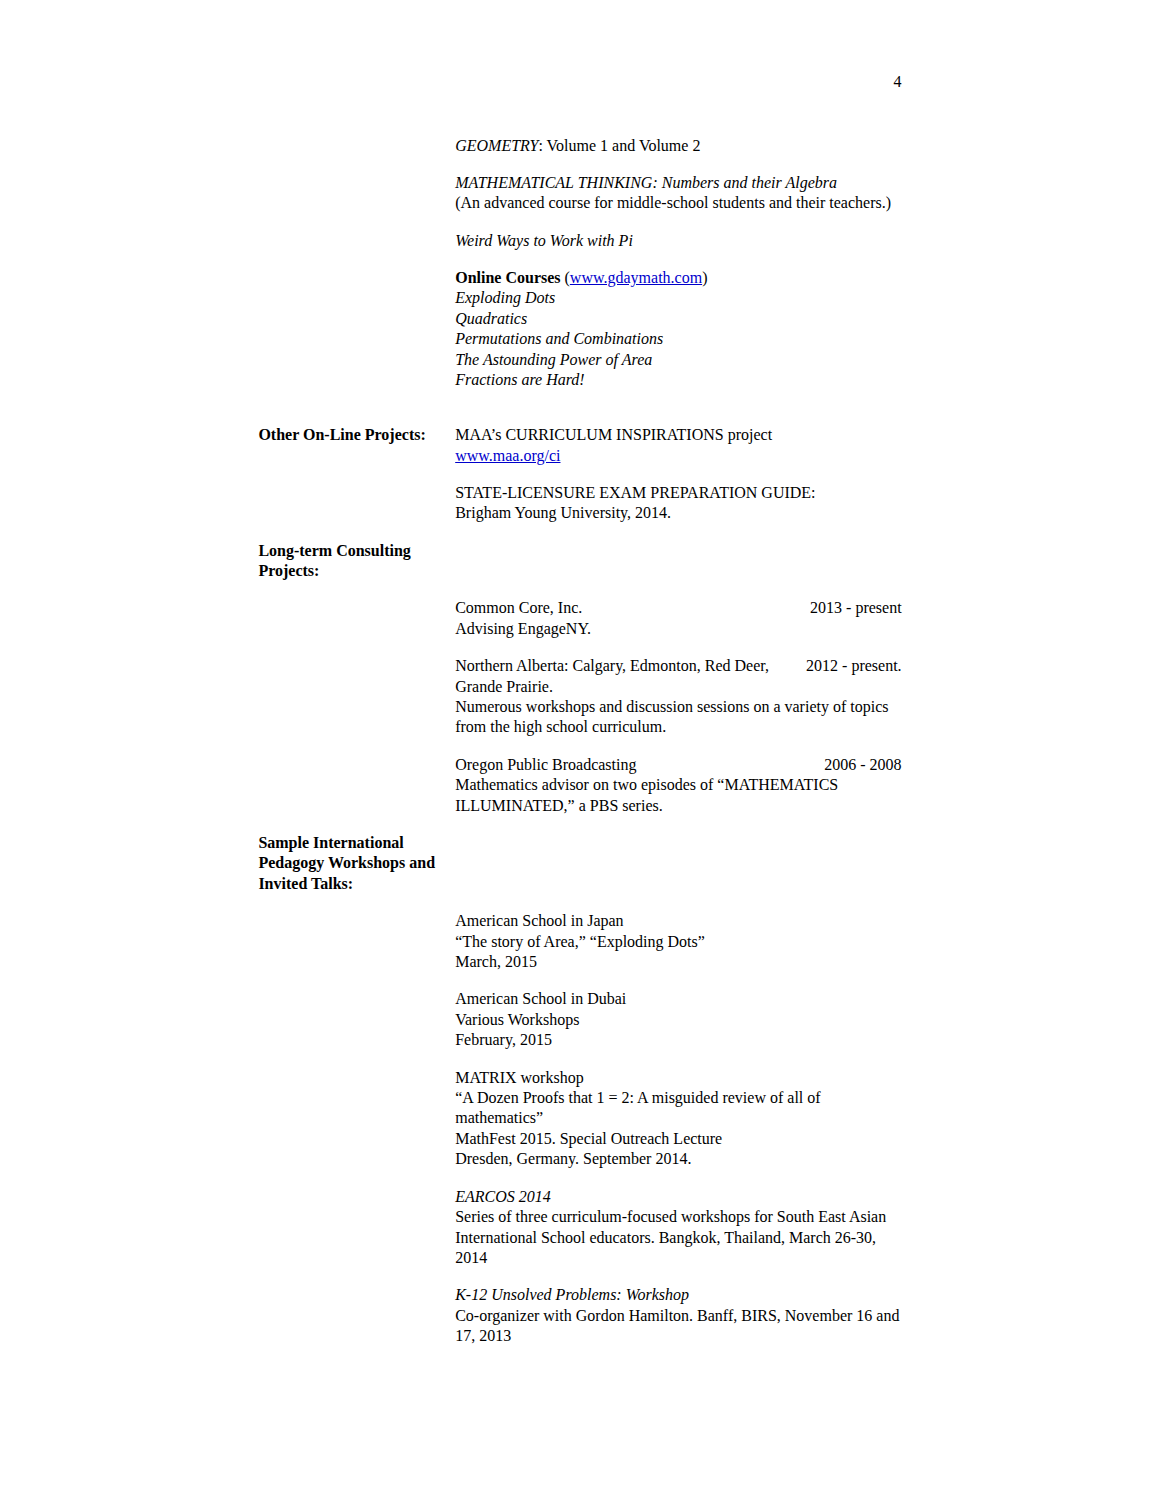4
GEOMETRY: Volume 1 and Volume 2
MATHEMATICAL THINKING: Numbers and their Algebra
(An advanced course for middle-school students and their teachers.)
Weird Ways to Work with Pi
Online Courses (www.gdaymath.com)
Exploding Dots
Quadratics
Permutations and Combinations
The Astounding Power of Area
Fractions are Hard!
Other On-Line Projects:
MAA’s CURRICULUM INSPIRATIONS project
www.maa.org/ci
STATE-LICENSURE EXAM PREPARATION GUIDE:
Brigham Young University, 2014.
Long-term Consulting Projects:
Common Core, Inc.
2013 - present
Advising EngageNY.
Northern Alberta: Calgary, Edmonton, Red Deer, Grande Prairie.
2012 - present.
Numerous workshops and discussion sessions on a variety of topics from the high school curriculum.
Oregon Public Broadcasting
2006 - 2008
Mathematics advisor on two episodes of “MATHEMATICS ILLUMINATED,” a PBS series.
Sample International Pedagogy Workshops and Invited Talks:
American School in Japan
“The story of Area,” “Exploding Dots”
March, 2015
American School in Dubai
Various Workshops
February, 2015
MATRIX workshop
“A Dozen Proofs that 1 = 2: A misguided review of all of mathematics”
MathFest 2015. Special Outreach Lecture
Dresden, Germany. September 2014.
EARCOS 2014
Series of three curriculum-focused workshops for South East Asian International School educators. Bangkok, Thailand, March 26-30, 2014
K-12 Unsolved Problems: Workshop
Co-organizer with Gordon Hamilton. Banff, BIRS, November 16 and 17, 2013